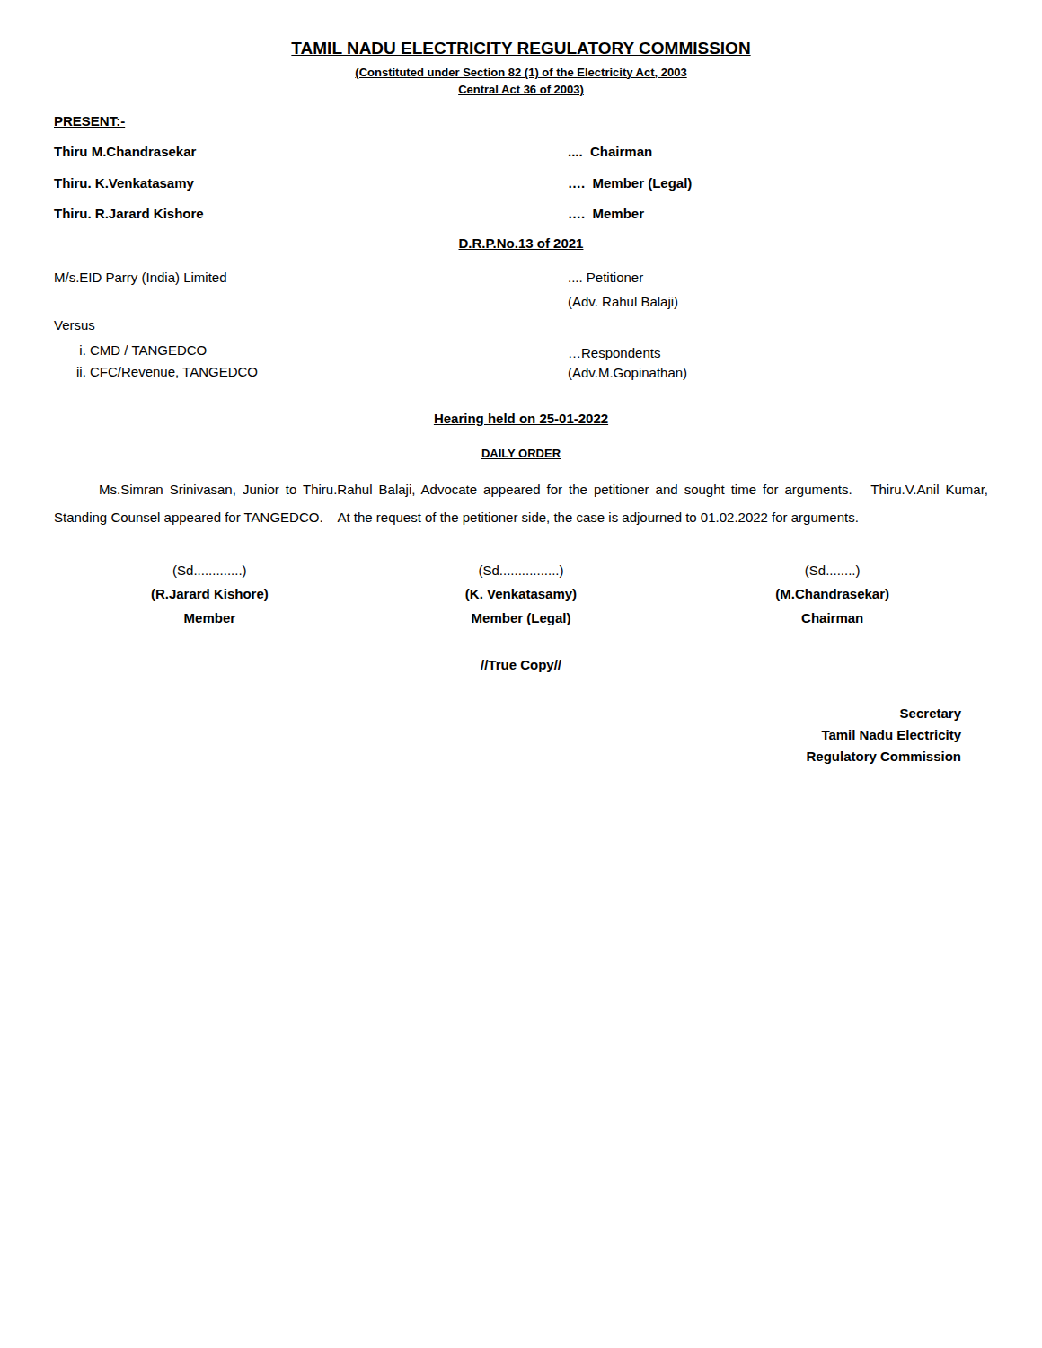TAMIL NADU ELECTRICITY REGULATORY COMMISSION
(Constituted under Section 82 (1) of the Electricity Act, 2003
Central Act 36 of 2003)
PRESENT:-
| Thiru M.Chandrasekar | .... Chairman |
| Thiru. K.Venkatasamy | …. Member (Legal) |
| Thiru. R.Jarard Kishore | …. Member |
D.R.P.No.13 of 2021
| M/s.EID Parry (India) Limited | .... Petitioner |
| | (Adv. Rahul Balaji) |
| Versus | |
| CMD / TANGEDCO CFC/Revenue, TANGEDCO | …Respondents (Adv.M.Gopinathan) |
Hearing held on 25-01-2022
DAILY ORDER
Ms.Simran Srinivasan, Junior to Thiru.Rahul Balaji, Advocate appeared for the petitioner and sought time for arguments. Thiru.V.Anil Kumar, Standing Counsel appeared for TANGEDCO. At the request of the petitioner side, the case is adjourned to 01.02.2022 for arguments.
| (Sd.............) | (Sd................) | (Sd........) |
| (R.Jarard Kishore) | (K. Venkatasamy) | (M.Chandrasekar) |
| Member | Member (Legal) | Chairman |
//True Copy//
Secretary
Tamil Nadu Electricity
Regulatory Commission